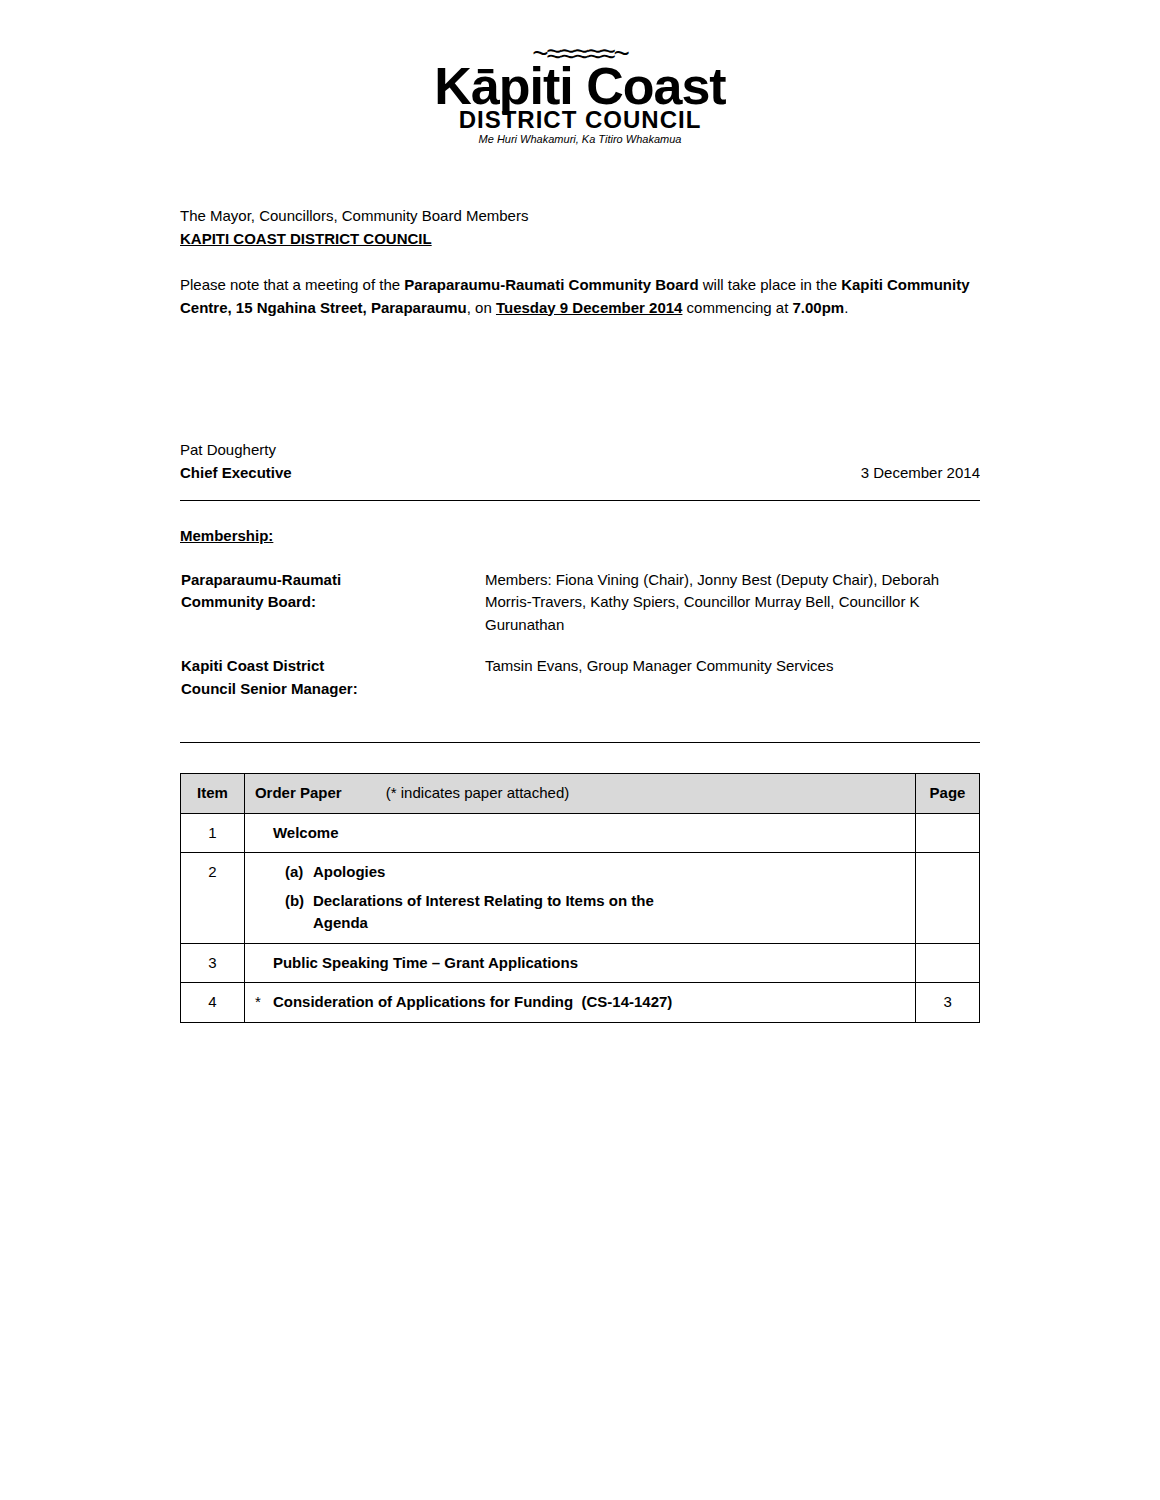~≈≈≈≈≈~
Kāpiti Coast
DISTRICT COUNCIL
Me Huri Whakamuri, Ka Titiro Whakamua
The Mayor, Councillors, Community Board Members
KAPITI COAST DISTRICT COUNCIL
Please note that a meeting of the Paraparaumu-Raumati Community Board will take place in the Kapiti Community Centre, 15 Ngahina Street, Paraparaumu, on Tuesday 9 December 2014 commencing at 7.00pm.
Pat Dougherty
Chief Executive 3 December 2014
Membership:
| Paraparaumu-Raumati Community Board: | Members: Fiona Vining (Chair), Jonny Best (Deputy Chair), Deborah Morris-Travers, Kathy Spiers, Councillor Murray Bell, Councillor K Gurunathan |
| Kapiti Coast District Council Senior Manager: | Tamsin Evans, Group Manager Community Services |
| Item | Order Paper (* indicates paper attached) | Page |
| --- | --- | --- |
| 1 | Welcome | |
| 2 | (a) Apologies (b) Declarations of Interest Relating to Items on the Agenda | |
| 3 | Public Speaking Time – Grant Applications | |
| 4 | * Consideration of Applications for Funding (CS-14-1427) | 3 |